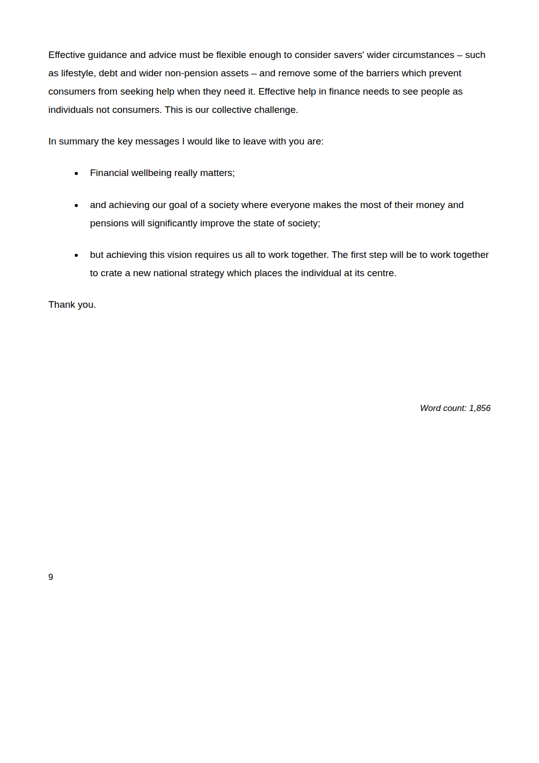Effective guidance and advice must be flexible enough to consider savers' wider circumstances – such as lifestyle, debt and wider non-pension assets – and remove some of the barriers which prevent consumers from seeking help when they need it. Effective help in finance needs to see people as individuals not consumers. This is our collective challenge.
In summary the key messages I would like to leave with you are:
Financial wellbeing really matters;
and achieving our goal of a society where everyone makes the most of their money and pensions will significantly improve the state of society;
but achieving this vision requires us all to work together. The first step will be to work together to crate a new national strategy which places the individual at its centre.
Thank you.
Word count: 1,856
9